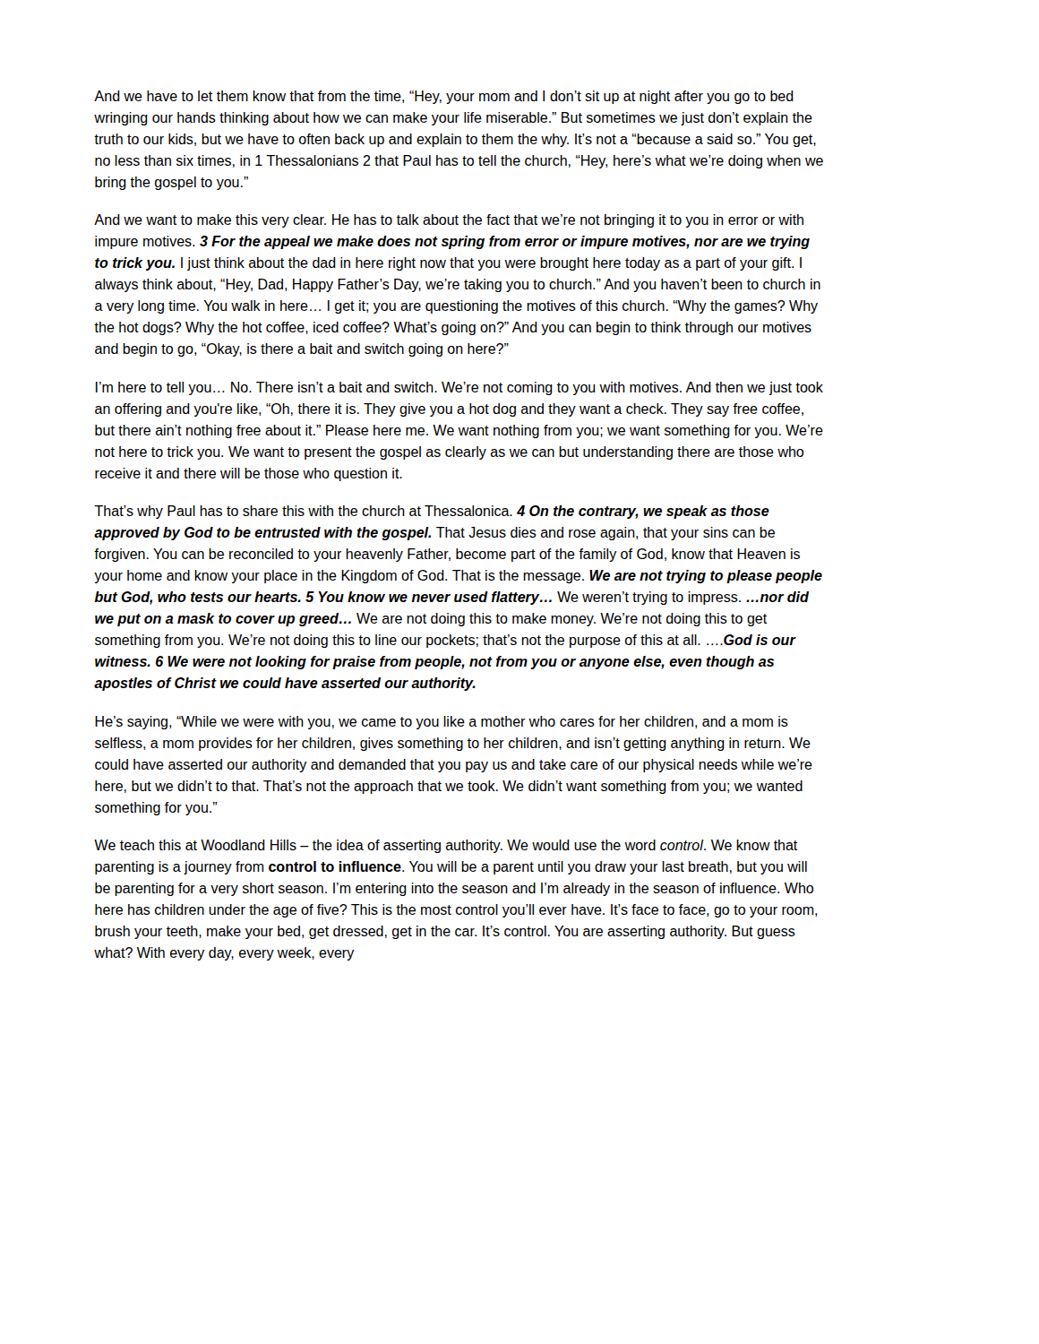And we have to let them know that from the time, “Hey, your mom and I don’t sit up at night after you go to bed wringing our hands thinking about how we can make your life miserable.” But sometimes we just don’t explain the truth to our kids, but we have to often back up and explain to them the why. It’s not a “because a said so.” You get, no less than six times, in 1 Thessalonians 2 that Paul has to tell the church, “Hey, here’s what we’re doing when we bring the gospel to you.”
And we want to make this very clear. He has to talk about the fact that we’re not bringing it to you in error or with impure motives. 3 For the appeal we make does not spring from error or impure motives, nor are we trying to trick you. I just think about the dad in here right now that you were brought here today as a part of your gift. I always think about, “Hey, Dad, Happy Father’s Day, we’re taking you to church.” And you haven’t been to church in a very long time. You walk in here… I get it; you are questioning the motives of this church. “Why the games? Why the hot dogs? Why the hot coffee, iced coffee? What’s going on?” And you can begin to think through our motives and begin to go, “Okay, is there a bait and switch going on here?”
I’m here to tell you… No. There isn’t a bait and switch. We’re not coming to you with motives. And then we just took an offering and you're like, “Oh, there it is. They give you a hot dog and they want a check. They say free coffee, but there ain’t nothing free about it.” Please here me. We want nothing from you; we want something for you. We’re not here to trick you. We want to present the gospel as clearly as we can but understanding there are those who receive it and there will be those who question it.
That’s why Paul has to share this with the church at Thessalonica. 4 On the contrary, we speak as those approved by God to be entrusted with the gospel. That Jesus dies and rose again, that your sins can be forgiven. You can be reconciled to your heavenly Father, become part of the family of God, know that Heaven is your home and know your place in the Kingdom of God. That is the message. We are not trying to please people but God, who tests our hearts. 5 You know we never used flattery… We weren’t trying to impress. …nor did we put on a mask to cover up greed… We are not doing this to make money. We’re not doing this to get something from you. We’re not doing this to line our pockets; that’s not the purpose of this at all. ….God is our witness. 6 We were not looking for praise from people, not from you or anyone else, even though as apostles of Christ we could have asserted our authority.
He’s saying, “While we were with you, we came to you like a mother who cares for her children, and a mom is selfless, a mom provides for her children, gives something to her children, and isn’t getting anything in return. We could have asserted our authority and demanded that you pay us and take care of our physical needs while we’re here, but we didn’t to that. That’s not the approach that we took. We didn’t want something from you; we wanted something for you.”
We teach this at Woodland Hills – the idea of asserting authority. We would use the word control. We know that parenting is a journey from control to influence. You will be a parent until you draw your last breath, but you will be parenting for a very short season. I’m entering into the season and I’m already in the season of influence. Who here has children under the age of five? This is the most control you’ll ever have. It’s face to face, go to your room, brush your teeth, make your bed, get dressed, get in the car. It’s control. You are asserting authority. But guess what? With every day, every week, every